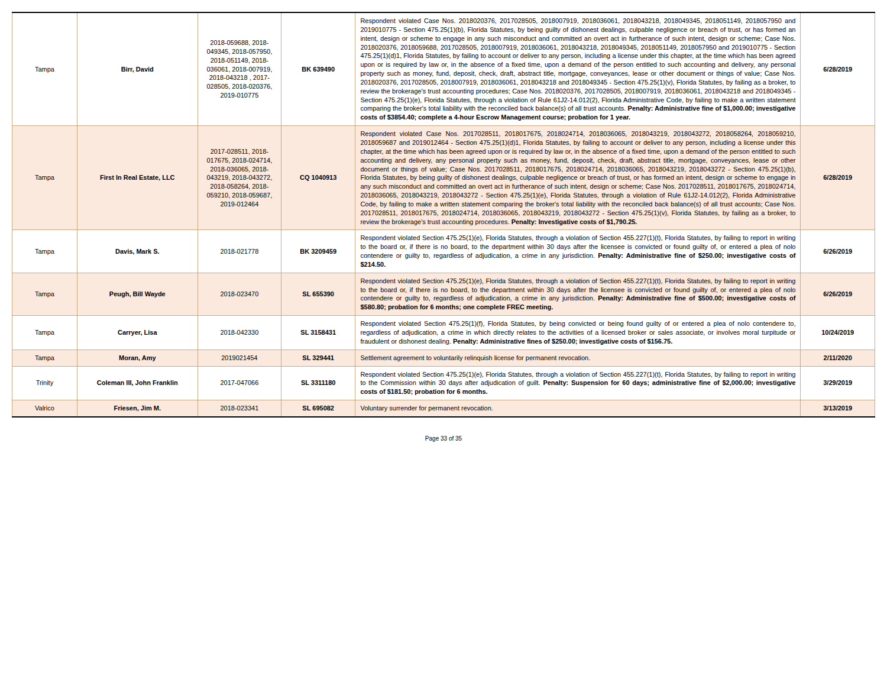| Tampa | Birr, David | 2018-059688, 2018-049345, 2018-057950, 2018-051149, 2018-036061, 2018-007919, 2018-043218 , 2017-028505, 2018-020376, 2019-010775 | BK 639490 | Respondent violated Case Nos. 2018020376, 2017028505, 2018007919, 2018036061, 2018043218, 2018049345, 2018051149, 2018057950 and 2019010775 - Section 475.25(1)(b), Florida Statutes, by being guilty of dishonest dealings, culpable negligence or breach of trust, or has formed an intent, design or scheme to engage in any such misconduct and committed an overt act in furtherance of such intent, design or scheme; Case Nos. 2018020376, 2018059688, 2017028505, 2018007919, 2018036061, 2018043218, 2018049345, 2018051149, 2018057950 and 2019010775 - Section 475.25(1)(d)1, Florida Statutes, by failing to account or deliver to any person, including a license under this chapter, at the time which has been agreed upon or is required by law or, in the absence of a fixed time, upon a demand of the person entitled to such accounting and delivery, any personal property such as money, fund, deposit, check, draft, abstract title, mortgage, conveyances, lease or other document or things of value; Case Nos. 2018020376, 2017028505, 2018007919, 2018036061, 2018043218 and 2018049345 - Section 475.25(1)(v), Florida Statutes, by failing as a broker, to review the brokerage's trust accounting procedures; Case Nos. 2018020376, 2017028505, 2018007919, 2018036061, 2018043218 and 2018049345 - Section 475.25(1)(e), Florida Statutes, through a violation of Rule 61J2-14.012(2), Florida Administrative Code, by failing to make a written statement comparing the broker's total liability with the reconciled back balance(s) of all trust accounts. Penalty: Administrative fine of $1,000.00; investigative costs of $3854.40; complete a 4-hour Escrow Management course; probation for 1 year. | 6/28/2019 |
| Tampa | First In Real Estate, LLC | 2017-028511, 2018-017675, 2018-024714, 2018-036065, 2018-043219, 2018-043272, 2018-058264, 2018-059210, 2018-059687, 2019-012464 | CQ 1040913 | Respondent violated Case Nos. 2017028511, 2018017675, 2018024714, 2018036065, 2018043219, 2018043272, 2018058264, 2018059210, 2018059687 and 2019012464 - Section 475.25(1)(d)1, Florida Statutes, by failing to account or deliver to any person, including a license under this chapter, at the time which has been agreed upon or is required by law or, in the absence of a fixed time, upon a demand of the person entitled to such accounting and delivery, any personal property such as money, fund, deposit, check, draft, abstract title, mortgage, conveyances, lease or other document or things of value; Case Nos. 2017028511, 2018017675, 2018024714, 2018036065, 2018043219, 2018043272 - Section 475.25(1)(b), Florida Statutes, by being guilty of dishonest dealings, culpable negligence or breach of trust, or has formed an intent, design or scheme to engage in any such misconduct and committed an overt act in furtherance of such intent, design or scheme; Case Nos. 2017028511, 2018017675, 2018024714, 2018036065, 2018043219, 2018043272 - Section 475.25(1)(e), Florida Statutes, through a violation of Rule 61J2-14.012(2), Florida Administrative Code, by failing to make a written statement comparing the broker's total liability with the reconciled back balance(s) of all trust accounts; Case Nos. 2017028511, 2018017675, 2018024714, 2018036065, 2018043219, 2018043272 - Section 475.25(1)(v), Florida Statutes, by failing as a broker, to review the brokerage's trust accounting procedures. Penalty: Investigative costs of $1,790.25. | 6/28/2019 |
| Tampa | Davis, Mark S. | 2018-021778 | BK 3209459 | Respondent violated Section 475.25(1)(e), Florida Statutes, through a violation of Section 455.227(1)(t), Florida Statutes, by failing to report in writing to the board or, if there is no board, to the department within 30 days after the licensee is convicted or found guilty of, or entered a plea of nolo contendere or guilty to, regardless of adjudication, a crime in any jurisdiction. Penalty: Administrative fine of $250.00; investigative costs of $214.50. | 6/26/2019 |
| Tampa | Peugh, Bill Wayde | 2018-023470 | SL 655390 | Respondent violated Section 475.25(1)(e), Florida Statutes, through a violation of Section 455.227(1)(t), Florida Statutes, by failing to report in writing to the board or, if there is no board, to the department within 30 days after the licensee is convicted or found guilty of, or entered a plea of nolo contendere or guilty to, regardless of adjudication, a crime in any jurisdiction. Penalty: Administrative fine of $500.00; investigative costs of $580.80; probation for 6 months; one complete FREC meeting. | 6/26/2019 |
| Tampa | Carryer, Lisa | 2018-042330 | SL 3158431 | Respondent violated Section 475.25(1)(f), Florida Statutes, by being convicted or being found guilty of or entered a plea of nolo contendere to, regardless of adjudication, a crime in which directly relates to the activities of a licensed broker or sales associate, or involves moral turpitude or fraudulent or dishonest dealing. Penalty: Administrative fines of $250.00; investigative costs of $156.75. | 10/24/2019 |
| Tampa | Moran, Amy | 2019021454 | SL 329441 | Settlement agreement to voluntarily relinquish license for permanent revocation. | 2/11/2020 |
| Trinity | Coleman III, John Franklin | 2017-047066 | SL 3311180 | Respondent violated Section 475.25(1)(e), Florida Statutes, through a violation of Section 455.227(1)(t), Florida Statutes, by failing to report in writing to the Commission within 30 days after adjudication of guilt. Penalty: Suspension for 60 days; administrative fine of $2,000.00; investigative costs of $181.50; probation for 6 months. | 3/29/2019 |
| Valrico | Friesen, Jim M. | 2018-023341 | SL 695082 | Voluntary surrender for permanent revocation. | 3/13/2019 |
Page 33 of 35